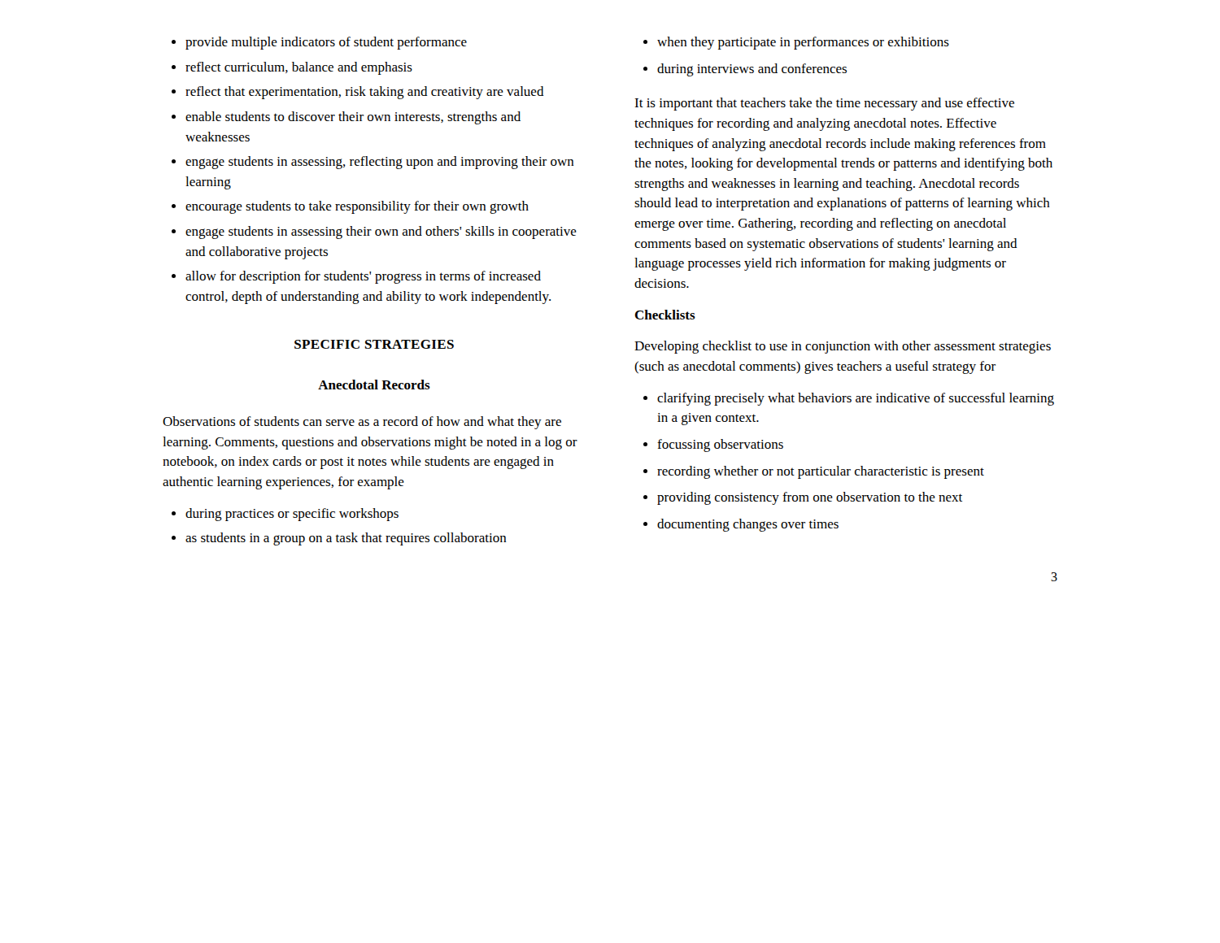provide multiple indicators of student performance
reflect curriculum, balance and emphasis
reflect that experimentation, risk taking and creativity are valued
enable students to discover their own interests, strengths and weaknesses
engage students in assessing, reflecting upon and improving their own learning
encourage students to take responsibility for their own growth
engage students in assessing their own and others' skills in cooperative and collaborative projects
allow for description for students' progress in terms of increased control, depth of understanding and ability to work independently.
SPECIFIC STRATEGIES
Anecdotal Records
Observations of students can serve as a record of how and what they are learning. Comments, questions and observations might be noted in a log or notebook, on index cards or post it notes while students are engaged in authentic learning experiences, for example
during practices or specific workshops
as students in a group on a task that requires collaboration
when they participate in performances or exhibitions
during interviews and conferences
It is important that teachers take the time necessary and use effective techniques for recording and analyzing anecdotal notes. Effective techniques of analyzing anecdotal records include making references from the notes, looking for developmental trends or patterns and identifying both strengths and weaknesses in learning and teaching. Anecdotal records should lead to interpretation and explanations of patterns of learning which emerge over time. Gathering, recording and reflecting on anecdotal comments based on systematic observations of students' learning and language processes yield rich information for making judgments or decisions.
Checklists
Developing checklist to use in conjunction with other assessment strategies (such as anecdotal comments) gives teachers a useful strategy for
clarifying precisely what behaviors are indicative of successful learning in a given context.
focussing observations
recording whether or not particular characteristic is present
providing consistency from one observation to the next
documenting changes over times
3